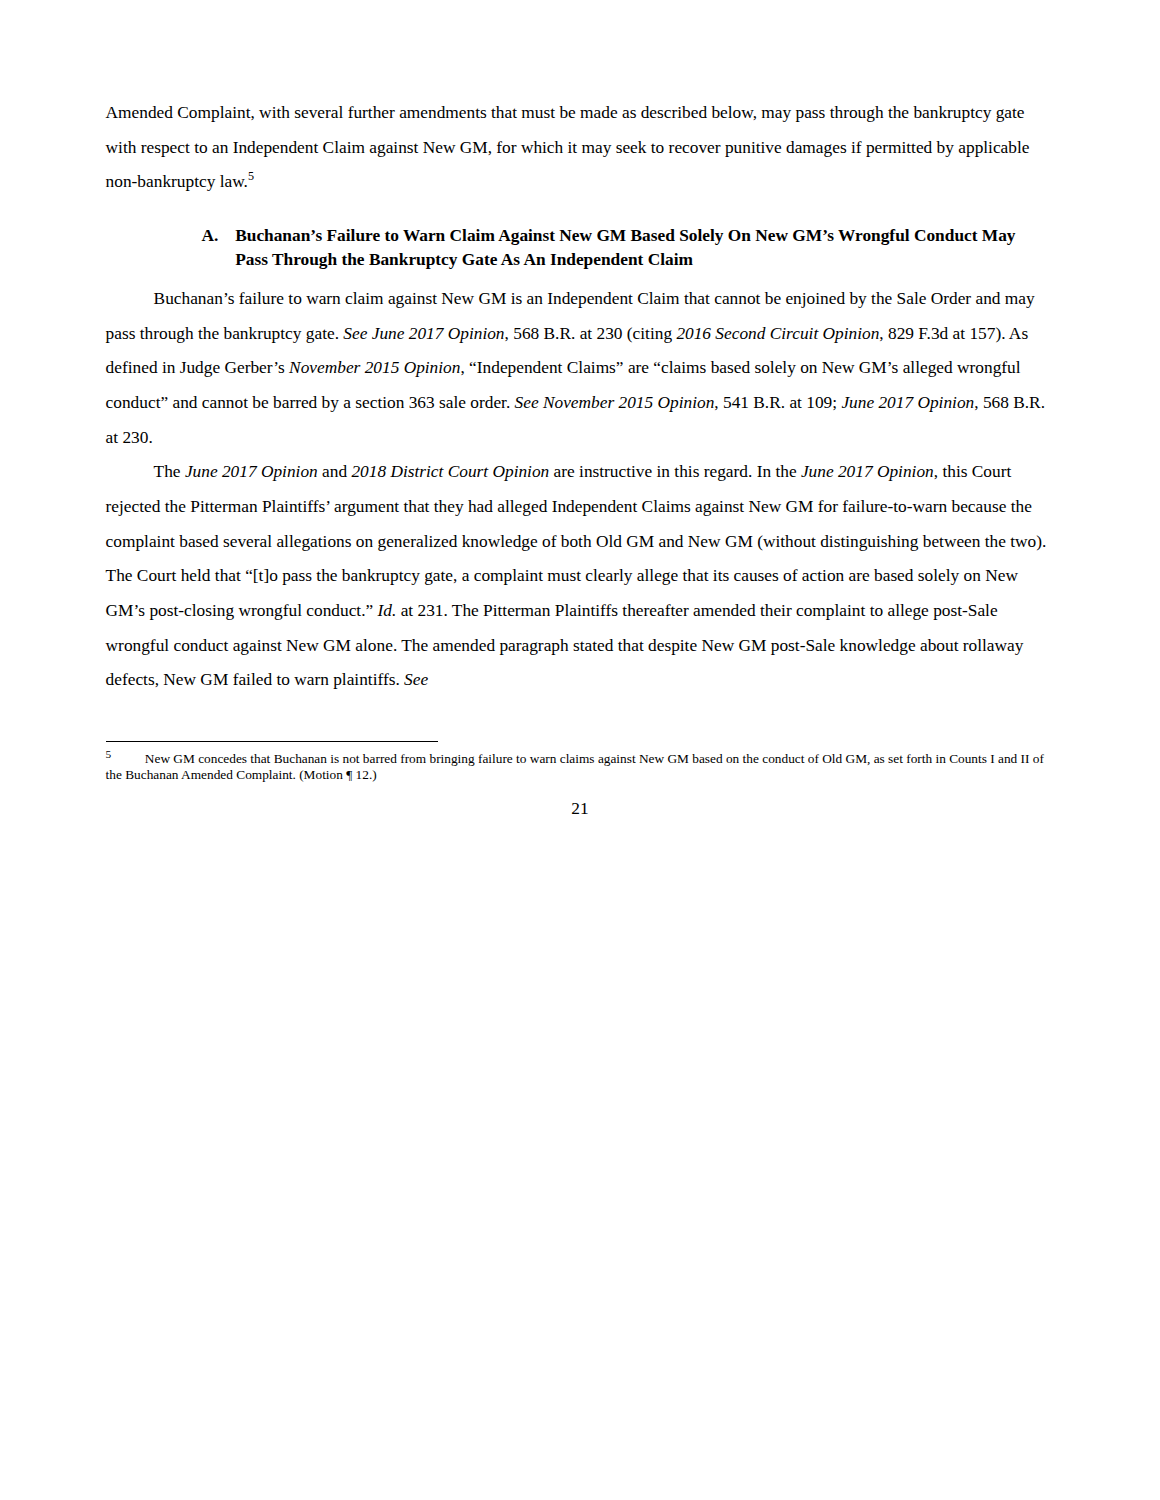Amended Complaint, with several further amendments that must be made as described below, may pass through the bankruptcy gate with respect to an Independent Claim against New GM, for which it may seek to recover punitive damages if permitted by applicable non-bankruptcy law.5
A. Buchanan’s Failure to Warn Claim Against New GM Based Solely On New GM’s Wrongful Conduct May Pass Through the Bankruptcy Gate As An Independent Claim
Buchanan’s failure to warn claim against New GM is an Independent Claim that cannot be enjoined by the Sale Order and may pass through the bankruptcy gate. See June 2017 Opinion, 568 B.R. at 230 (citing 2016 Second Circuit Opinion, 829 F.3d at 157). As defined in Judge Gerber’s November 2015 Opinion, “Independent Claims” are “claims based solely on New GM’s alleged wrongful conduct” and cannot be barred by a section 363 sale order. See November 2015 Opinion, 541 B.R. at 109; June 2017 Opinion, 568 B.R. at 230.
The June 2017 Opinion and 2018 District Court Opinion are instructive in this regard. In the June 2017 Opinion, this Court rejected the Pitterman Plaintiffs’ argument that they had alleged Independent Claims against New GM for failure-to-warn because the complaint based several allegations on generalized knowledge of both Old GM and New GM (without distinguishing between the two). The Court held that “[t]o pass the bankruptcy gate, a complaint must clearly allege that its causes of action are based solely on New GM’s post-closing wrongful conduct.” Id. at 231. The Pitterman Plaintiffs thereafter amended their complaint to allege post-Sale wrongful conduct against New GM alone. The amended paragraph stated that despite New GM post-Sale knowledge about rollaway defects, New GM failed to warn plaintiffs. See
5 New GM concedes that Buchanan is not barred from bringing failure to warn claims against New GM based on the conduct of Old GM, as set forth in Counts I and II of the Buchanan Amended Complaint. (Motion ¶ 12.)
21